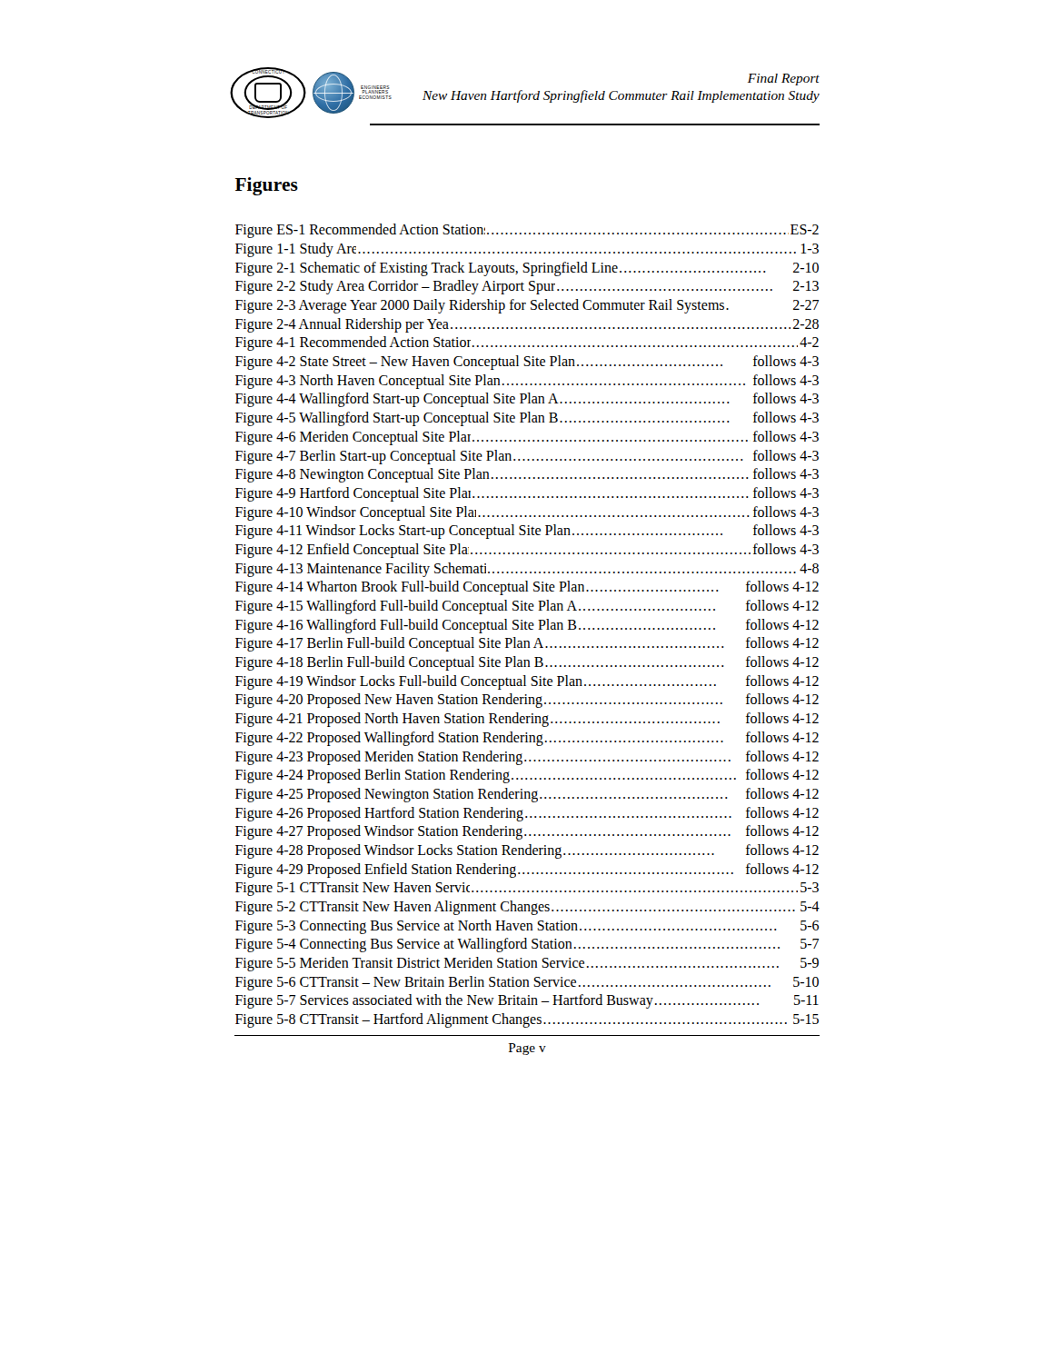Connecticut
Department of Transportation
Engineers
Planners
Economists
Final Report
New Haven Hartford Springfield Commuter Rail Implementation Study
Figures
Figure ES-1 Recommended Action Stations .................................................................. ES-2
Figure 1-1 Study Area ..................................................................................................... 1-3
Figure 2-1 Schematic of Existing Track Layouts, Springfield Line ................................ 2-10
Figure 2-2 Study Area Corridor – Bradley Airport Spur ............................................... 2-13
Figure 2-3 Average Year 2000 Daily Ridership for Selected Commuter Rail Systems . 2-27
Figure 2-4 Annual Ridership per Year ........................................................................... 2-28
Figure 4-1 Recommended Action Stations ......................................................................... 4-2
Figure 4-2 State Street – New Haven Conceptual Site Plan ................................ follows 4-3
Figure 4-3 North Haven Conceptual Site Plan ..................................................... follows 4-3
Figure 4-4 Wallingford Start-up Conceptual Site Plan A ..................................... follows 4-3
Figure 4-5 Wallingford Start-up Conceptual Site Plan B ..................................... follows 4-3
Figure 4-6 Meriden Conceptual Site Plan ............................................................. follows 4-3
Figure 4-7 Berlin Start-up Conceptual Site Plan .................................................. follows 4-3
Figure 4-8 Newington Conceptual Site Plan ........................................................ follows 4-3
Figure 4-9 Hartford Conceptual Site Plan ............................................................. follows 4-3
Figure 4-10 Windsor Conceptual Site Plan ............................................................ follows 4-3
Figure 4-11 Windsor Locks Start-up Conceptual Site Plan ................................. follows 4-3
Figure 4-12 Enfield Conceptual Site Plan .............................................................. follows 4-3
Figure 4-13 Maintenance Facility Schematic ..................................................................... 4-8
Figure 4-14 Wharton Brook Full-build Conceptual Site Plan ............................. follows 4-12
Figure 4-15 Wallingford Full-build Conceptual Site Plan A .............................. follows 4-12
Figure 4-16 Wallingford Full-build Conceptual Site Plan B .............................. follows 4-12
Figure 4-17 Berlin Full-build Conceptual Site Plan A ....................................... follows 4-12
Figure 4-18 Berlin Full-build Conceptual Site Plan B ....................................... follows 4-12
Figure 4-19 Windsor Locks Full-build Conceptual Site Plan ............................. follows 4-12
Figure 4-20 Proposed New Haven Station Rendering ....................................... follows 4-12
Figure 4-21 Proposed North Haven Station Rendering ..................................... follows 4-12
Figure 4-22 Proposed Wallingford Station Rendering ....................................... follows 4-12
Figure 4-23 Proposed Meriden Station Rendering ............................................. follows 4-12
Figure 4-24 Proposed Berlin Station Rendering ................................................. follows 4-12
Figure 4-25 Proposed Newington Station Rendering ......................................... follows 4-12
Figure 4-26 Proposed Hartford Station Rendering ............................................. follows 4-12
Figure 4-27 Proposed Windsor Station Rendering ............................................. follows 4-12
Figure 4-28 Proposed Windsor Locks Station Rendering ................................. follows 4-12
Figure 4-29 Proposed Enfield Station Rendering ............................................... follows 4-12
Figure 5-1 CTTransit New Haven Service ......................................................................... 5-3
Figure 5-2 CTTransit New Haven Alignment Changes ..................................................... 5-4
Figure 5-3 Connecting Bus Service at North Haven Station ........................................... 5-6
Figure 5-4 Connecting Bus Service at Wallingford Station ............................................. 5-7
Figure 5-5 Meriden Transit District Meriden Station Service .......................................... 5-9
Figure 5-6 CTTransit – New Britain Berlin Station Service .......................................... 5-10
Figure 5-7 Services associated with the New Britain – Hartford Busway ....................... 5-11
Figure 5-8 CTTransit – Hartford Alignment Changes ..................................................... 5-15
Page v